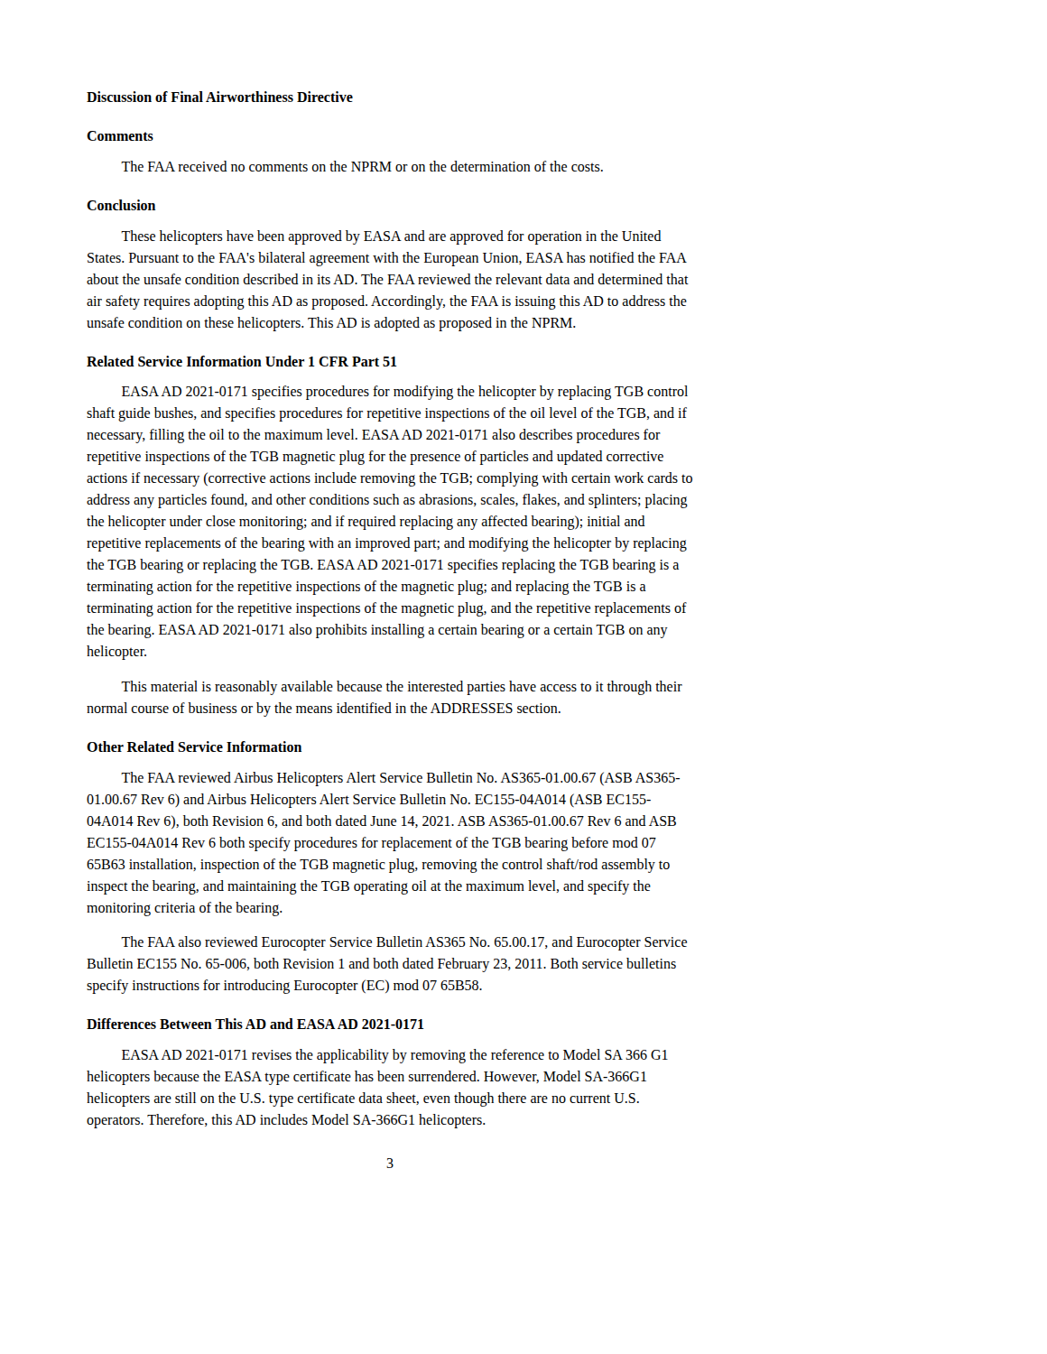Discussion of Final Airworthiness Directive
Comments
The FAA received no comments on the NPRM or on the determination of the costs.
Conclusion
These helicopters have been approved by EASA and are approved for operation in the United States. Pursuant to the FAA's bilateral agreement with the European Union, EASA has notified the FAA about the unsafe condition described in its AD. The FAA reviewed the relevant data and determined that air safety requires adopting this AD as proposed. Accordingly, the FAA is issuing this AD to address the unsafe condition on these helicopters. This AD is adopted as proposed in the NPRM.
Related Service Information Under 1 CFR Part 51
EASA AD 2021-0171 specifies procedures for modifying the helicopter by replacing TGB control shaft guide bushes, and specifies procedures for repetitive inspections of the oil level of the TGB, and if necessary, filling the oil to the maximum level. EASA AD 2021-0171 also describes procedures for repetitive inspections of the TGB magnetic plug for the presence of particles and updated corrective actions if necessary (corrective actions include removing the TGB; complying with certain work cards to address any particles found, and other conditions such as abrasions, scales, flakes, and splinters; placing the helicopter under close monitoring; and if required replacing any affected bearing); initial and repetitive replacements of the bearing with an improved part; and modifying the helicopter by replacing the TGB bearing or replacing the TGB. EASA AD 2021-0171 specifies replacing the TGB bearing is a terminating action for the repetitive inspections of the magnetic plug; and replacing the TGB is a terminating action for the repetitive inspections of the magnetic plug, and the repetitive replacements of the bearing. EASA AD 2021-0171 also prohibits installing a certain bearing or a certain TGB on any helicopter.
This material is reasonably available because the interested parties have access to it through their normal course of business or by the means identified in the ADDRESSES section.
Other Related Service Information
The FAA reviewed Airbus Helicopters Alert Service Bulletin No. AS365-01.00.67 (ASB AS365-01.00.67 Rev 6) and Airbus Helicopters Alert Service Bulletin No. EC155-04A014 (ASB EC155-04A014 Rev 6), both Revision 6, and both dated June 14, 2021. ASB AS365-01.00.67 Rev 6 and ASB EC155-04A014 Rev 6 both specify procedures for replacement of the TGB bearing before mod 07 65B63 installation, inspection of the TGB magnetic plug, removing the control shaft/rod assembly to inspect the bearing, and maintaining the TGB operating oil at the maximum level, and specify the monitoring criteria of the bearing.
The FAA also reviewed Eurocopter Service Bulletin AS365 No. 65.00.17, and Eurocopter Service Bulletin EC155 No. 65-006, both Revision 1 and both dated February 23, 2011. Both service bulletins specify instructions for introducing Eurocopter (EC) mod 07 65B58.
Differences Between This AD and EASA AD 2021-0171
EASA AD 2021-0171 revises the applicability by removing the reference to Model SA 366 G1 helicopters because the EASA type certificate has been surrendered. However, Model SA-366G1 helicopters are still on the U.S. type certificate data sheet, even though there are no current U.S. operators. Therefore, this AD includes Model SA-366G1 helicopters.
3